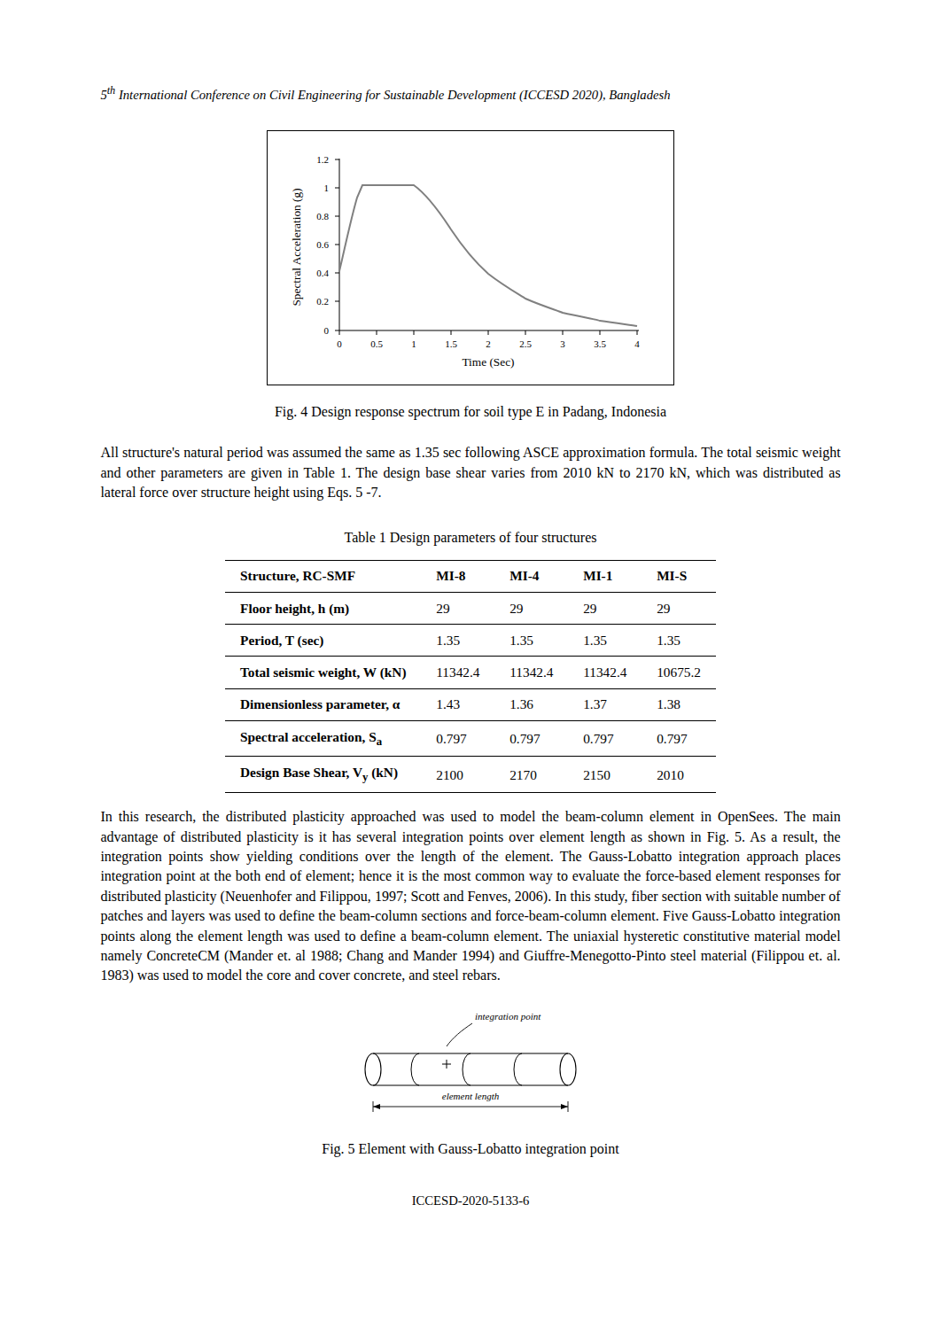5th International Conference on Civil Engineering for Sustainable Development (ICCESD 2020), Bangladesh
0 0.2 0.4 0.6 0.8 1 1.2 0 0.5 1 1.5 2 2.5 3 3.5 4 Spectral Acceleration (g) Time (Sec)
Fig. 4 Design response spectrum for soil type E in Padang, Indonesia
All structure's natural period was assumed the same as 1.35 sec following ASCE approximation formula. The total seismic weight and other parameters are given in Table 1. The design base shear varies from 2010 kN to 2170 kN, which was distributed as lateral force over structure height using Eqs. 5 -7.
Table 1 Design parameters of four structures
| Structure, RC-SMF | MI-8 | MI-4 | MI-1 | MI-S |
| --- | --- | --- | --- | --- |
| Floor height, h (m) | 29 | 29 | 29 | 29 |
| Period, T (sec) | 1.35 | 1.35 | 1.35 | 1.35 |
| Total seismic weight, W (kN) | 11342.4 | 11342.4 | 11342.4 | 10675.2 |
| Dimensionless parameter, α | 1.43 | 1.36 | 1.37 | 1.38 |
| Spectral acceleration, S a | 0.797 | 0.797 | 0.797 | 0.797 |
| Design Base Shear, V y (kN) | 2100 | 2170 | 2150 | 2010 |
In this research, the distributed plasticity approached was used to model the beam-column element in OpenSees. The main advantage of distributed plasticity is it has several integration points over element length as shown in Fig. 5. As a result, the integration points show yielding conditions over the length of the element. The Gauss-Lobatto integration approach places integration point at the both end of element; hence it is the most common way to evaluate the force-based element responses for distributed plasticity (Neuenhofer and Filippou, 1997; Scott and Fenves, 2006). In this study, fiber section with suitable number of patches and layers was used to define the beam-column sections and force-beam-column element. Five Gauss-Lobatto integration points along the element length was used to define a beam-column element. The uniaxial hysteretic constitutive material model namely ConcreteCM (Mander et. al 1988; Chang and Mander 1994) and Giuffre-Menegotto-Pinto steel material (Filippou et. al. 1983) was used to model the core and cover concrete, and steel rebars.
integration point element length
Fig. 5 Element with Gauss-Lobatto integration point
ICCESD-2020-5133-6